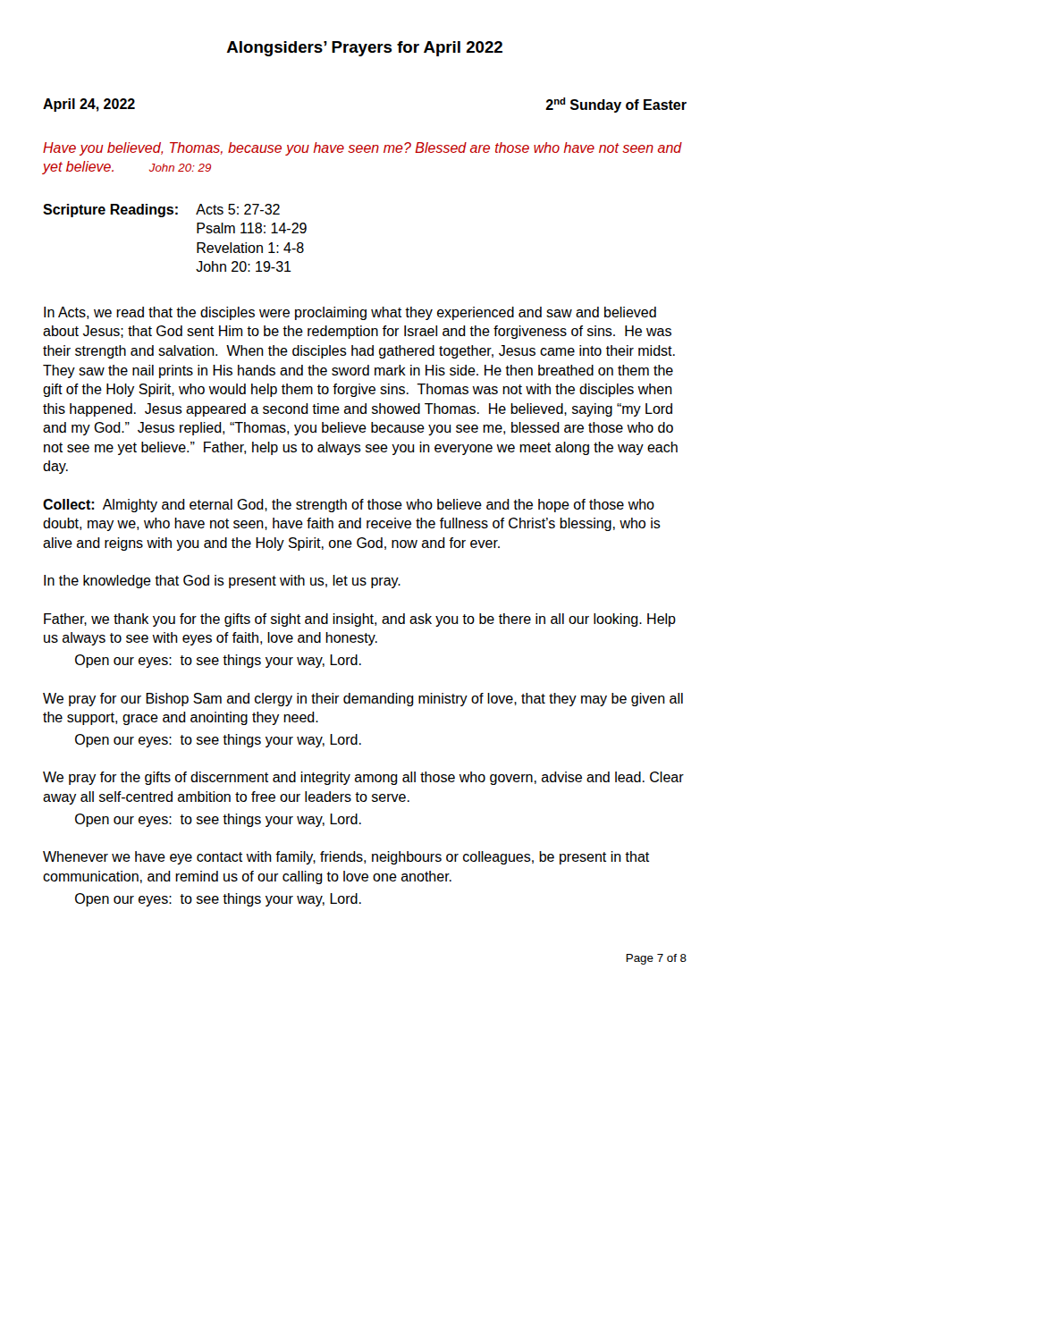Alongsiders’ Prayers for April 2022
April 24, 2022 2nd Sunday of Easter
Have you believed, Thomas, because you have seen me? Blessed are those who have not seen and yet believe. John 20: 29
Scripture Readings:
Acts 5: 27-32
Psalm 118: 14-29
Revelation 1: 4-8
John 20: 19-31
In Acts, we read that the disciples were proclaiming what they experienced and saw and believed about Jesus; that God sent Him to be the redemption for Israel and the forgiveness of sins. He was their strength and salvation. When the disciples had gathered together, Jesus came into their midst. They saw the nail prints in His hands and the sword mark in His side. He then breathed on them the gift of the Holy Spirit, who would help them to forgive sins. Thomas was not with the disciples when this happened. Jesus appeared a second time and showed Thomas. He believed, saying “my Lord and my God.” Jesus replied, “Thomas, you believe because you see me, blessed are those who do not see me yet believe.” Father, help us to always see you in everyone we meet along the way each day.
Collect: Almighty and eternal God, the strength of those who believe and the hope of those who doubt, may we, who have not seen, have faith and receive the fullness of Christ’s blessing, who is alive and reigns with you and the Holy Spirit, one God, now and for ever.
In the knowledge that God is present with us, let us pray.
Father, we thank you for the gifts of sight and insight, and ask you to be there in all our looking. Help us always to see with eyes of faith, love and honesty.
Open our eyes: to see things your way, Lord.
We pray for our Bishop Sam and clergy in their demanding ministry of love, that they may be given all the support, grace and anointing they need.
Open our eyes: to see things your way, Lord.
We pray for the gifts of discernment and integrity among all those who govern, advise and lead. Clear away all self-centred ambition to free our leaders to serve.
Open our eyes: to see things your way, Lord.
Whenever we have eye contact with family, friends, neighbours or colleagues, be present in that communication, and remind us of our calling to love one another.
Open our eyes: to see things your way, Lord.
Page 7 of 8